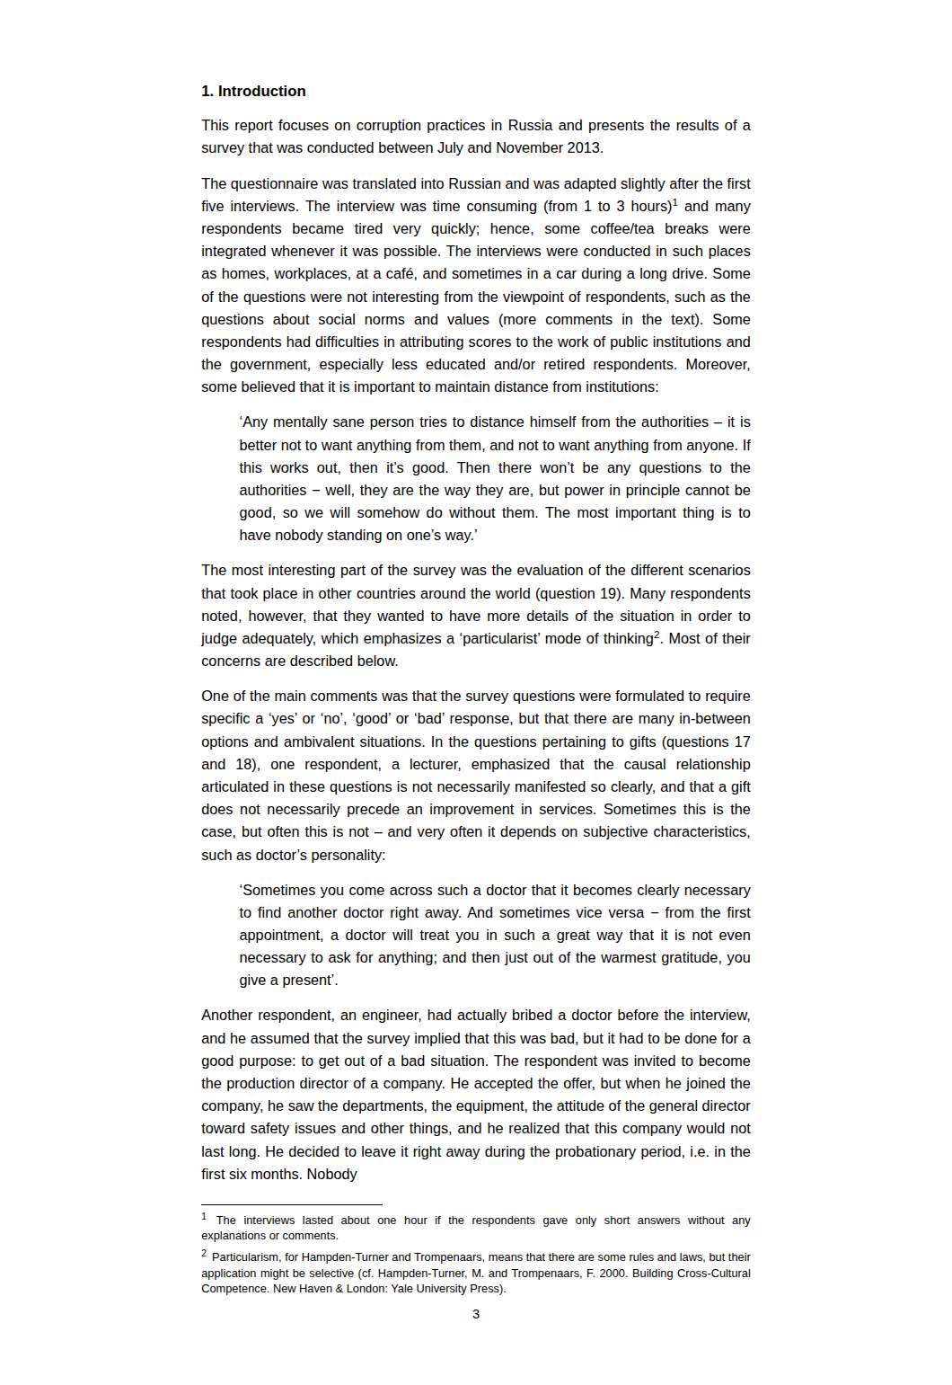1. Introduction
This report focuses on corruption practices in Russia and presents the results of a survey that was conducted between July and November 2013.
The questionnaire was translated into Russian and was adapted slightly after the first five interviews. The interview was time consuming (from 1 to 3 hours)1 and many respondents became tired very quickly; hence, some coffee/tea breaks were integrated whenever it was possible. The interviews were conducted in such places as homes, workplaces, at a café, and sometimes in a car during a long drive. Some of the questions were not interesting from the viewpoint of respondents, such as the questions about social norms and values (more comments in the text). Some respondents had difficulties in attributing scores to the work of public institutions and the government, especially less educated and/or retired respondents. Moreover, some believed that it is important to maintain distance from institutions:
‘Any mentally sane person tries to distance himself from the authorities – it is better not to want anything from them, and not to want anything from anyone. If this works out, then it’s good. Then there won’t be any questions to the authorities − well, they are the way they are, but power in principle cannot be good, so we will somehow do without them. The most important thing is to have nobody standing on one’s way.’
The most interesting part of the survey was the evaluation of the different scenarios that took place in other countries around the world (question 19). Many respondents noted, however, that they wanted to have more details of the situation in order to judge adequately, which emphasizes a ‘particularist’ mode of thinking2. Most of their concerns are described below.
One of the main comments was that the survey questions were formulated to require specific a ‘yes’ or ‘no’, ‘good’ or ‘bad’ response, but that there are many in-between options and ambivalent situations. In the questions pertaining to gifts (questions 17 and 18), one respondent, a lecturer, emphasized that the causal relationship articulated in these questions is not necessarily manifested so clearly, and that a gift does not necessarily precede an improvement in services. Sometimes this is the case, but often this is not – and very often it depends on subjective characteristics, such as doctor’s personality:
‘Sometimes you come across such a doctor that it becomes clearly necessary to find another doctor right away. And sometimes vice versa − from the first appointment, a doctor will treat you in such a great way that it is not even necessary to ask for anything; and then just out of the warmest gratitude, you give a present’.
Another respondent, an engineer, had actually bribed a doctor before the interview, and he assumed that the survey implied that this was bad, but it had to be done for a good purpose: to get out of a bad situation. The respondent was invited to become the production director of a company. He accepted the offer, but when he joined the company, he saw the departments, the equipment, the attitude of the general director toward safety issues and other things, and he realized that this company would not last long. He decided to leave it right away during the probationary period, i.e. in the first six months. Nobody
1 The interviews lasted about one hour if the respondents gave only short answers without any explanations or comments.
2 Particularism, for Hampden-Turner and Trompenaars, means that there are some rules and laws, but their application might be selective (cf. Hampden-Turner, M. and Trompenaars, F. 2000. Building Cross-Cultural Competence. New Haven & London: Yale University Press).
3